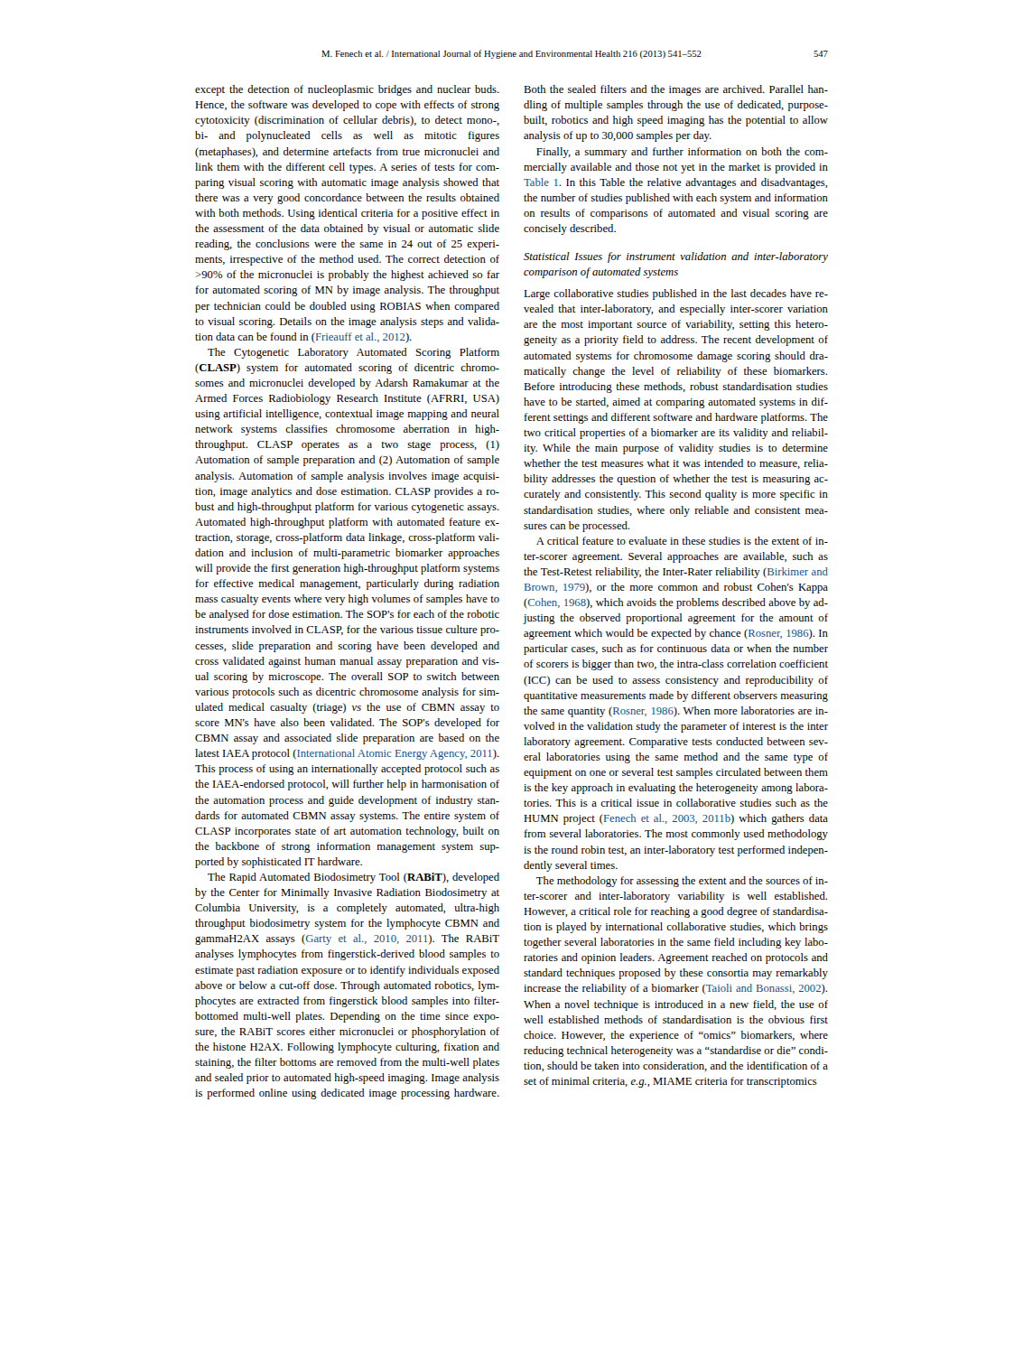M. Fenech et al. / International Journal of Hygiene and Environmental Health 216 (2013) 541–552 547
except the detection of nucleoplasmic bridges and nuclear buds. Hence, the software was developed to cope with effects of strong cytotoxicity (discrimination of cellular debris), to detect mono-, bi- and polynucleated cells as well as mitotic figures (metaphases), and determine artefacts from true micronuclei and link them with the different cell types. A series of tests for comparing visual scoring with automatic image analysis showed that there was a very good concordance between the results obtained with both methods. Using identical criteria for a positive effect in the assessment of the data obtained by visual or automatic slide reading, the conclusions were the same in 24 out of 25 experiments, irrespective of the method used. The correct detection of >90% of the micronuclei is probably the highest achieved so far for automated scoring of MN by image analysis. The throughput per technician could be doubled using ROBIAS when compared to visual scoring. Details on the image analysis steps and validation data can be found in (Frieauff et al., 2012).
The Cytogenetic Laboratory Automated Scoring Platform (CLASP) system for automated scoring of dicentric chromosomes and micronuclei developed by Adarsh Ramakumar at the Armed Forces Radiobiology Research Institute (AFRRI, USA) using artificial intelligence, contextual image mapping and neural network systems classifies chromosome aberration in high-throughput. CLASP operates as a two stage process, (1) Automation of sample preparation and (2) Automation of sample analysis. Automation of sample analysis involves image acquisition, image analytics and dose estimation. CLASP provides a robust and high-throughput platform for various cytogenetic assays. Automated high-throughput platform with automated feature extraction, storage, cross-platform data linkage, cross-platform validation and inclusion of multi-parametric biomarker approaches will provide the first generation high-throughput platform systems for effective medical management, particularly during radiation mass casualty events where very high volumes of samples have to be analysed for dose estimation. The SOP's for each of the robotic instruments involved in CLASP, for the various tissue culture processes, slide preparation and scoring have been developed and cross validated against human manual assay preparation and visual scoring by microscope. The overall SOP to switch between various protocols such as dicentric chromosome analysis for simulated medical casualty (triage) vs the use of CBMN assay to score MN's have also been validated. The SOP's developed for CBMN assay and associated slide preparation are based on the latest IAEA protocol (International Atomic Energy Agency, 2011). This process of using an internationally accepted protocol such as the IAEA-endorsed protocol, will further help in harmonisation of the automation process and guide development of industry standards for automated CBMN assay systems. The entire system of CLASP incorporates state of art automation technology, built on the backbone of strong information management system supported by sophisticated IT hardware.
The Rapid Automated Biodosimetry Tool (RABiT), developed by the Center for Minimally Invasive Radiation Biodosimetry at Columbia University, is a completely automated, ultra-high throughput biodosimetry system for the lymphocyte CBMN and gammaH2AX assays (Garty et al., 2010, 2011). The RABiT analyses lymphocytes from fingerstick-derived blood samples to estimate past radiation exposure or to identify individuals exposed above or below a cut-off dose. Through automated robotics, lymphocytes are extracted from fingerstick blood samples into filter-bottomed multi-well plates. Depending on the time since exposure, the RABiT scores either micronuclei or phosphorylation of the histone H2AX. Following lymphocyte culturing, fixation and staining, the filter bottoms are removed from the multi-well plates and sealed prior to automated high-speed imaging. Image analysis is performed online using dedicated image processing hardware. Both the sealed filters and the images are archived. Parallel handling of multiple samples through the use of dedicated, purpose-built, robotics and high speed imaging has the potential to allow analysis of up to 30,000 samples per day.
Finally, a summary and further information on both the commercially available and those not yet in the market is provided in Table 1. In this Table the relative advantages and disadvantages, the number of studies published with each system and information on results of comparisons of automated and visual scoring are concisely described.
Statistical Issues for instrument validation and inter-laboratory comparison of automated systems
Large collaborative studies published in the last decades have revealed that inter-laboratory, and especially inter-scorer variation are the most important source of variability, setting this heterogeneity as a priority field to address. The recent development of automated systems for chromosome damage scoring should dramatically change the level of reliability of these biomarkers. Before introducing these methods, robust standardisation studies have to be started, aimed at comparing automated systems in different settings and different software and hardware platforms. The two critical properties of a biomarker are its validity and reliability. While the main purpose of validity studies is to determine whether the test measures what it was intended to measure, reliability addresses the question of whether the test is measuring accurately and consistently. This second quality is more specific in standardisation studies, where only reliable and consistent measures can be processed.
A critical feature to evaluate in these studies is the extent of inter-scorer agreement. Several approaches are available, such as the Test-Retest reliability, the Inter-Rater reliability (Birkimer and Brown, 1979), or the more common and robust Cohen's Kappa (Cohen, 1968), which avoids the problems described above by adjusting the observed proportional agreement for the amount of agreement which would be expected by chance (Rosner, 1986). In particular cases, such as for continuous data or when the number of scorers is bigger than two, the intra-class correlation coefficient (ICC) can be used to assess consistency and reproducibility of quantitative measurements made by different observers measuring the same quantity (Rosner, 1986). When more laboratories are involved in the validation study the parameter of interest is the inter laboratory agreement. Comparative tests conducted between several laboratories using the same method and the same type of equipment on one or several test samples circulated between them is the key approach in evaluating the heterogeneity among laboratories. This is a critical issue in collaborative studies such as the HUMN project (Fenech et al., 2003, 2011b) which gathers data from several laboratories. The most commonly used methodology is the round robin test, an inter-laboratory test performed independently several times.
The methodology for assessing the extent and the sources of inter-scorer and inter-laboratory variability is well established. However, a critical role for reaching a good degree of standardisation is played by international collaborative studies, which brings together several laboratories in the same field including key laboratories and opinion leaders. Agreement reached on protocols and standard techniques proposed by these consortia may remarkably increase the reliability of a biomarker (Taioli and Bonassi, 2002). When a novel technique is introduced in a new field, the use of well established methods of standardisation is the obvious first choice. However, the experience of “omics” biomarkers, where reducing technical heterogeneity was a “standardise or die” condition, should be taken into consideration, and the identification of a set of minimal criteria, e.g., MIAME criteria for transcriptomics